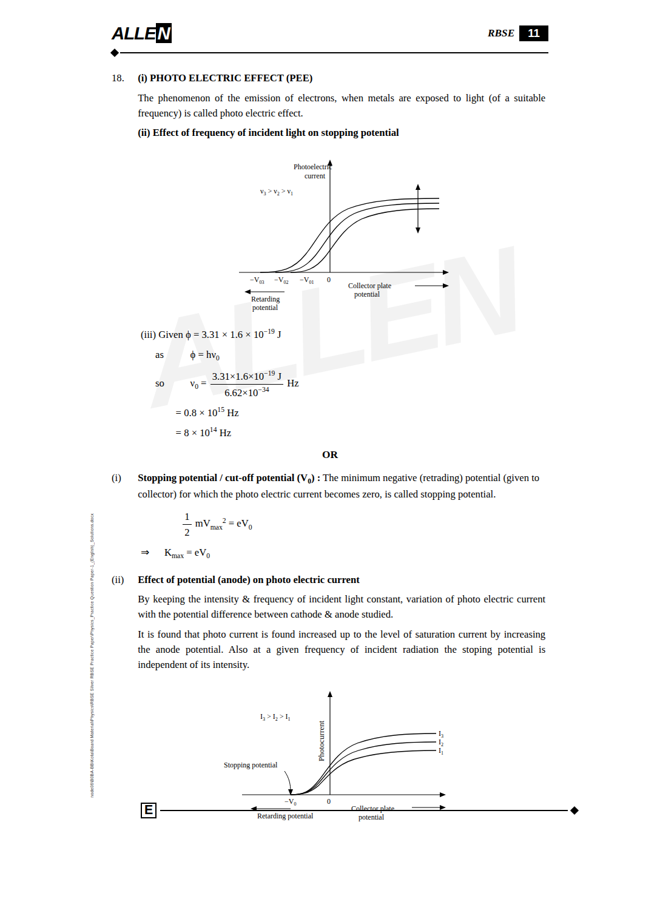ALLEN
ALLE N
RBSE 11
18. (i) PHOTO ELECTRIC EFFECT (PEE)
The phenomenon of the emission of electrons, when metals are exposed to light (of a suitable frequency) is called photo electric effect.
(ii) Effect of frequency of incident light on stopping potential
Photoelectric current ν3 > ν2 > ν1 −V03 −V02 −V01 0 Retarding potential Collector plate potential
(iii) Given ϕ = 3.31 × 1.6 × 10−19 J
asϕ = hν0
soν0 = 3.31×1.6×10−19 J 6.62×10−34 Hz
= 0.8 × 1015 Hz
= 8 × 1014 Hz
OR
(i) Stopping potential / cut-off potential (V0) : The minimum negative (retrading) potential (given to collector) for which the photo electric current becomes zero, is called stopping potential.
1 2 mVmax2 = eV0
⇒ Kmax = eV0
(ii) Effect of potential (anode) on photo electric current
By keeping the intensity & frequency of incident light constant, variation of photo electric current with the potential difference between cathode & anode studied.
It is found that photo current is found increased up to the level of saturation current by increasing the anode potential. Also at a given frequency of incident radiation the stoping potential is independent of its intensity.
Photocurrent I3 > I2 > I1 I3 I2 I1 Stopping potential −V0 0 Retarding potential Collector plate potential
node06\B0BA-BB\Kota\Board Material\Physics\RBSE Silver RBSE Practice Paper\Physics_Practice Question Paper-1_(English)_Solutions.docx
E